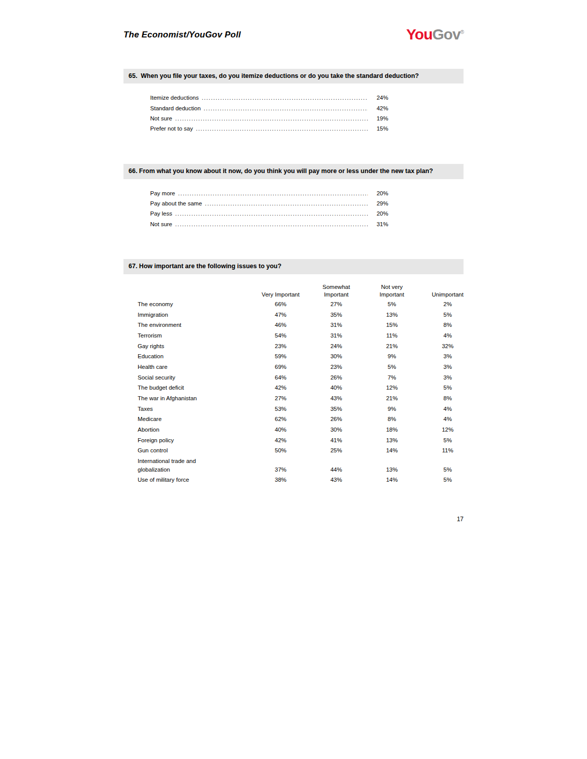The Economist/YouGov Poll
You Gov®
65. When you file your taxes, do you itemize deductions or do you take the standard deduction?
Itemize deductions..................................................................................................................... 24%
Standard deduction..................................................................................................................... 42%
Not sure..................................................................................................................... 19%
Prefer not to say..................................................................................................................... 15%
66. From what you know about it now, do you think you will pay more or less under the new tax plan?
Pay more..................................................................................................................... 20%
Pay about the same..................................................................................................................... 29%
Pay less..................................................................................................................... 20%
Not sure..................................................................................................................... 31%
67. How important are the following issues to you?
| | Very Important | Somewhat Important | Not very Important | Unimportant |
| --- | --- | --- | --- | --- |
| The economy | 66% | 27% | 5% | 2% |
| Immigration | 47% | 35% | 13% | 5% |
| The environment | 46% | 31% | 15% | 8% |
| Terrorism | 54% | 31% | 11% | 4% |
| Gay rights | 23% | 24% | 21% | 32% |
| Education | 59% | 30% | 9% | 3% |
| Health care | 69% | 23% | 5% | 3% |
| Social security | 64% | 26% | 7% | 3% |
| The budget deficit | 42% | 40% | 12% | 5% |
| The war in Afghanistan | 27% | 43% | 21% | 8% |
| Taxes | 53% | 35% | 9% | 4% |
| Medicare | 62% | 26% | 8% | 4% |
| Abortion | 40% | 30% | 18% | 12% |
| Foreign policy | 42% | 41% | 13% | 5% |
| Gun control | 50% | 25% | 14% | 11% |
| International trade and globalization | 37% | 44% | 13% | 5% |
| Use of military force | 38% | 43% | 14% | 5% |
17